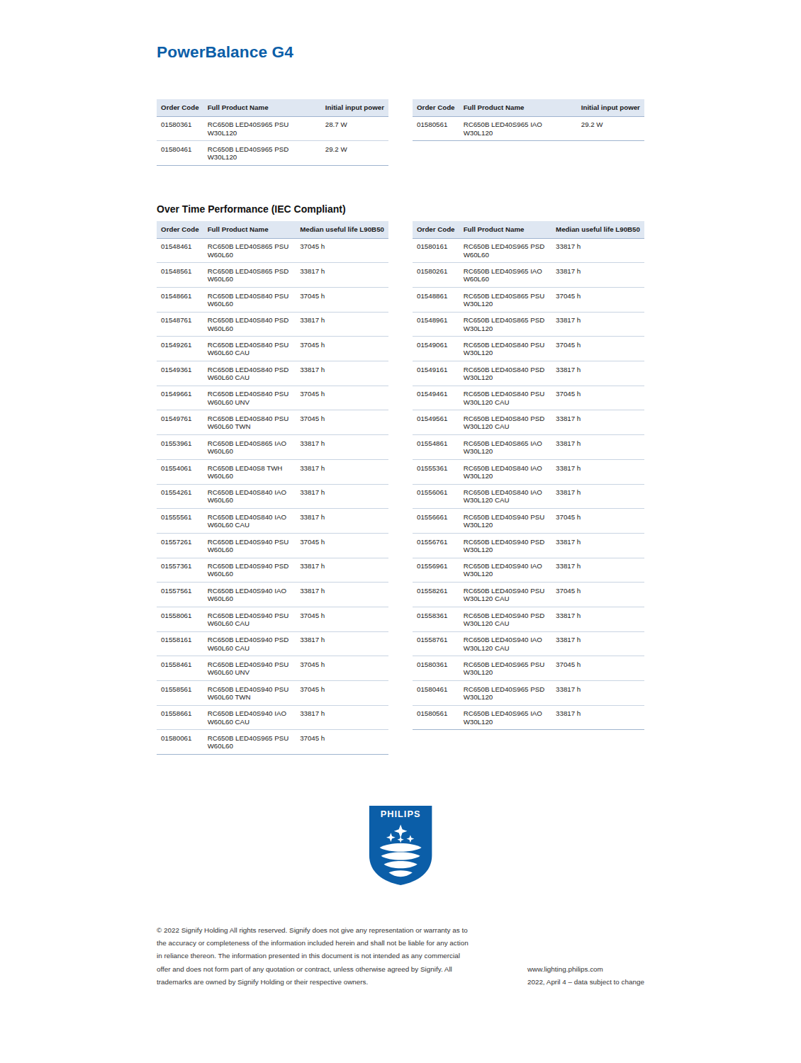PowerBalance G4
| Order Code | Full Product Name | Initial input power |
| --- | --- | --- |
| 01580361 | RC650B LED40S965 PSU W30L120 | 28.7 W |
| 01580461 | RC650B LED40S965 PSD W30L120 | 29.2 W |
| Order Code | Full Product Name | Initial input power |
| --- | --- | --- |
| 01580561 | RC650B LED40S965 IAO W30L120 | 29.2 W |
Over Time Performance (IEC Compliant)
| Order Code | Full Product Name | Median useful life L90B50 |
| --- | --- | --- |
| 01548461 | RC650B LED40S865 PSU W60L60 | 37045 h |
| 01548561 | RC650B LED40S865 PSD W60L60 | 33817 h |
| 01548661 | RC650B LED40S840 PSU W60L60 | 37045 h |
| 01548761 | RC650B LED40S840 PSD W60L60 | 33817 h |
| 01549261 | RC650B LED40S840 PSU W60L60 CAU | 37045 h |
| 01549361 | RC650B LED40S840 PSD W60L60 CAU | 33817 h |
| 01549661 | RC650B LED40S840 PSU W60L60 UNV | 37045 h |
| 01549761 | RC650B LED40S840 PSU W60L60 TWN | 37045 h |
| 01553961 | RC650B LED40S865 IAO W60L60 | 33817 h |
| 01554061 | RC650B LED40S8 TWH W60L60 | 33817 h |
| 01554261 | RC650B LED40S840 IAO W60L60 | 33817 h |
| 01555561 | RC650B LED40S840 IAO W60L60 CAU | 33817 h |
| 01557261 | RC650B LED40S940 PSU W60L60 | 37045 h |
| 01557361 | RC650B LED40S940 PSD W60L60 | 33817 h |
| 01557561 | RC650B LED40S940 IAO W60L60 | 33817 h |
| 01558061 | RC650B LED40S940 PSU W60L60 CAU | 37045 h |
| 01558161 | RC650B LED40S940 PSD W60L60 CAU | 33817 h |
| 01558461 | RC650B LED40S940 PSU W60L60 UNV | 37045 h |
| 01558561 | RC650B LED40S940 PSU W60L60 TWN | 37045 h |
| 01558661 | RC650B LED40S940 IAO W60L60 CAU | 33817 h |
| 01580061 | RC650B LED40S965 PSU W60L60 | 37045 h |
| Order Code | Full Product Name | Median useful life L90B50 |
| --- | --- | --- |
| 01580161 | RC650B LED40S965 PSD W60L60 | 33817 h |
| 01580261 | RC650B LED40S965 IAO W60L60 | 33817 h |
| 01548861 | RC650B LED40S865 PSU W30L120 | 37045 h |
| 01548961 | RC650B LED40S865 PSD W30L120 | 33817 h |
| 01549061 | RC650B LED40S840 PSU W30L120 | 37045 h |
| 01549161 | RC650B LED40S840 PSD W30L120 | 33817 h |
| 01549461 | RC650B LED40S840 PSU W30L120 CAU | 37045 h |
| 01549561 | RC650B LED40S840 PSD W30L120 CAU | 33817 h |
| 01554861 | RC650B LED40S865 IAO W30L120 | 33817 h |
| 01555361 | RC650B LED40S840 IAO W30L120 | 33817 h |
| 01556061 | RC650B LED40S840 IAO W30L120 CAU | 33817 h |
| 01556661 | RC650B LED40S940 PSU W30L120 | 37045 h |
| 01556761 | RC650B LED40S940 PSD W30L120 | 33817 h |
| 01556961 | RC650B LED40S940 IAO W30L120 | 33817 h |
| 01558261 | RC650B LED40S940 PSU W30L120 CAU | 37045 h |
| 01558361 | RC650B LED40S940 PSD W30L120 CAU | 33817 h |
| 01558761 | RC650B LED40S940 IAO W30L120 CAU | 33817 h |
| 01580361 | RC650B LED40S965 PSU W30L120 | 37045 h |
| 01580461 | RC650B LED40S965 PSD W30L120 | 33817 h |
| 01580561 | RC650B LED40S965 IAO W30L120 | 33817 h |
PHILIPS
© 2022 Signify Holding All rights reserved. Signify does not give any representation or warranty as to the accuracy or completeness of the information included herein and shall not be liable for any action in reliance thereon. The information presented in this document is not intended as any commercial offer and does not form part of any quotation or contract, unless otherwise agreed by Signify. All trademarks are owned by Signify Holding or their respective owners.
www.lighting.philips.com
2022, April 4 – data subject to change